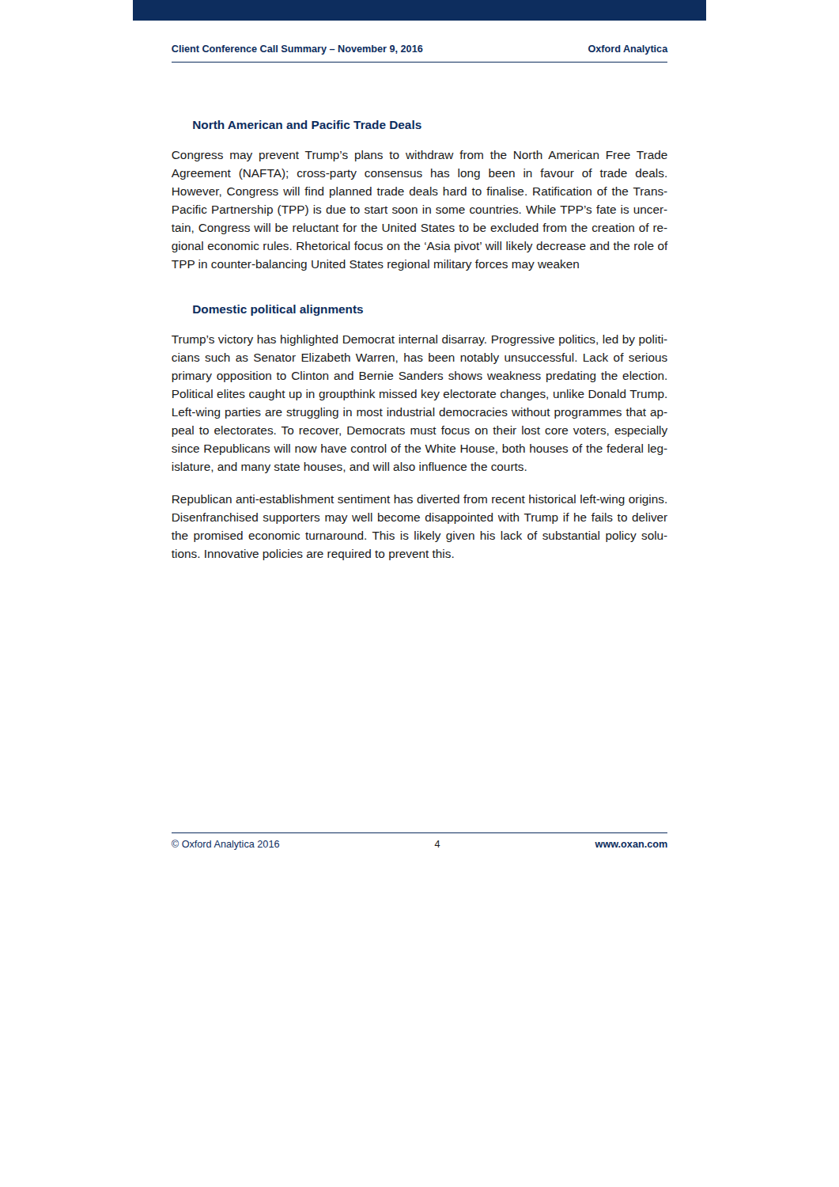Client Conference Call Summary – November 9, 2016
Oxford Analytica
North American and Pacific Trade Deals
Congress may prevent Trump’s plans to withdraw from the North American Free Trade Agreement (NAFTA); cross-party consensus has long been in favour of trade deals. However, Congress will find planned trade deals hard to finalise. Ratification of the Trans-Pacific Partnership (TPP) is due to start soon in some countries. While TPP’s fate is uncertain, Congress will be reluctant for the United States to be excluded from the creation of regional economic rules. Rhetorical focus on the ‘Asia pivot’ will likely decrease and the role of TPP in counter-balancing United States regional military forces may weaken
Domestic political alignments
Trump’s victory has highlighted Democrat internal disarray. Progressive politics, led by politicians such as Senator Elizabeth Warren, has been notably unsuccessful. Lack of serious primary opposition to Clinton and Bernie Sanders shows weakness predating the election. Political elites caught up in groupthink missed key electorate changes, unlike Donald Trump. Left-wing parties are struggling in most industrial democracies without programmes that appeal to electorates. To recover, Democrats must focus on their lost core voters, especially since Republicans will now have control of the White House, both houses of the federal legislature, and many state houses, and will also influence the courts.
Republican anti-establishment sentiment has diverted from recent historical left-wing origins. Disenfranchised supporters may well become disappointed with Trump if he fails to deliver the promised economic turnaround. This is likely given his lack of substantial policy solutions. Innovative policies are required to prevent this.
© Oxford Analytica 2016
4
www.oxan.com